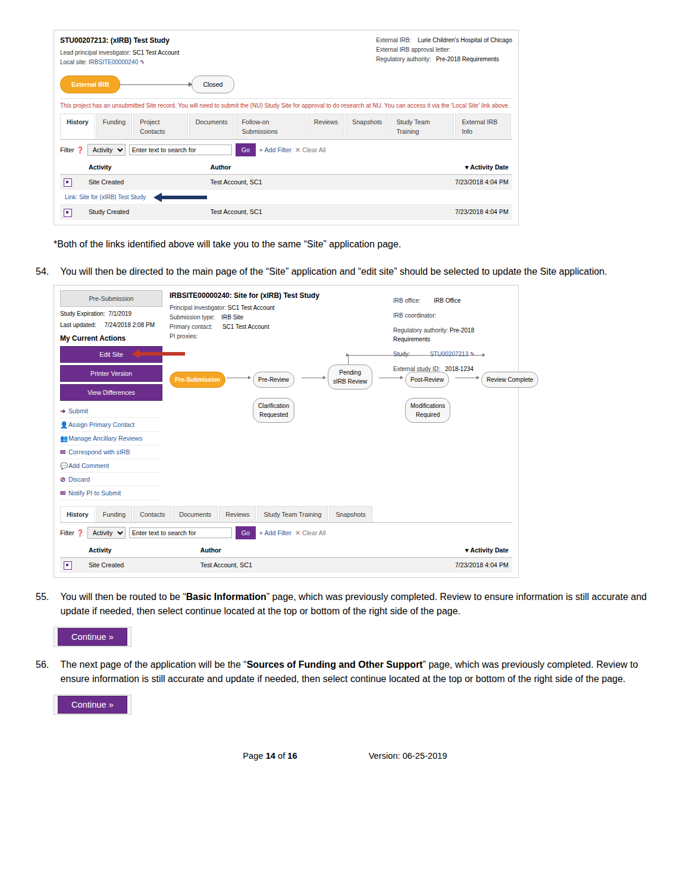STU00207213: (xIRB) Test Study
Lead principal investigator: SC1 Test Account
Local site: IRBSITE00000240 ✎
External IRB: Lurie Children's Hospital of Chicago
External IRB approval letter:
Regulatory authority: Pre-2018 Requirements
External IRB
Closed
This project has an unsubmitted Site record. You will need to submit the (NU) Study Site for approval to do research at NU. You can access it via the 'Local Site' link above.
History
Funding
Project Contacts
Documents
Follow-on Submissions
Reviews
Snapshots
Study Team Training
External IRB Info
Filter ❓ Activity Go + Add Filter ✕ Clear All
| | Activity | Author | ▾ Activity Date |
| --- | --- | --- | --- |
| | Site Created | Test Account, SC1 | 7/23/2018 4:04 PM |
| Link: Site for (xIRB) Test Study |
| | Study Created | Test Account, SC1 | 7/23/2018 4:04 PM |
*Both of the links identified above will take you to the same “Site” application page.
54. You will then be directed to the main page of the “Site” application and “edit site” should be selected to update the Site application.
Pre-Submission
Study Expiration: 7/1/2019
Last updated: 7/24/2018 2:08 PM
My Current Actions
Edit Site
Printer Version
View Differences
➜Submit
👤Assign Primary Contact
👥Manage Ancillary Reviews
✉Correspond with sIRB
💬Add Comment
⊘Discard
✉Notify PI to Submit
IRBSITE00000240: Site for (xIRB) Test Study
Principal investigator: SC1 Test Account
Submission type: IRB Site
Primary contact: SC1 Test Account
PI proxies:
Pre-Submission
Pre-Review
Pending
sIRB Review
Post-Review
Review Complete
Clarification
Requested
Modifications
Required
IRB office: IRB Office
IRB coordinator:
Regulatory authority: Pre-2018 Requirements
Study: STU00207213 ✎
External study ID: 2018-1234
History
Funding
Contacts
Documents
Reviews
Study Team Training
Snapshots
Filter ❓ Activity Go + Add Filter ✕ Clear All
| | Activity | Author | ▾ Activity Date |
| --- | --- | --- | --- |
| | Site Created | Test Account, SC1 | 7/23/2018 4:04 PM |
55. You will then be routed to be “Basic Information” page, which was previously completed. Review to ensure information is still accurate and update if needed, then select continue located at the top or bottom of the right side of the page.
Continue »
56. The next page of the application will be the “Sources of Funding and Other Support” page, which was previously completed. Review to ensure information is still accurate and update if needed, then select continue located at the top or bottom of the right side of the page.
Continue »
Page 14 of 16
Version: 06-25-2019